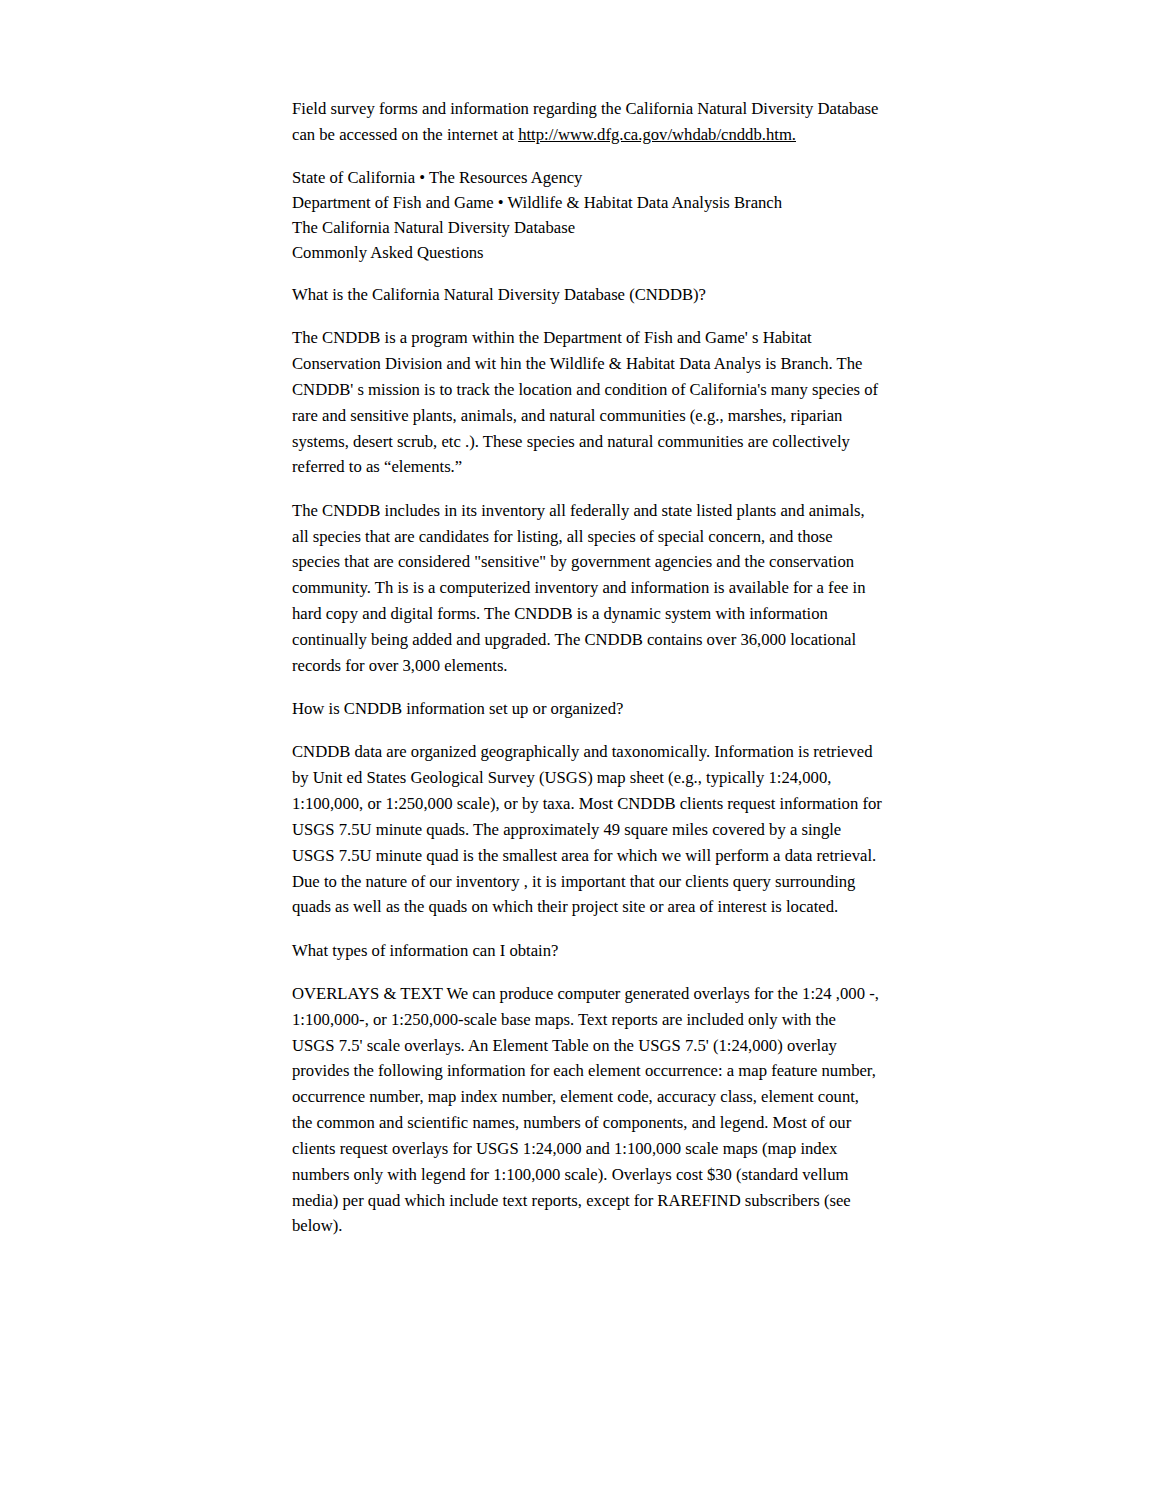Field survey forms and information regarding the California Natural Diversity Database can be accessed on the internet at http://www.dfg.ca.gov/whdab/cnddb.htm.
State of California • The Resources Agency
Department of Fish and Game • Wildlife & Habitat Data Analysis Branch
The California Natural Diversity Database
Commonly Asked Questions
What is the California Natural Diversity Database (CNDDB)?
The CNDDB is a program within the Department of Fish and Game' s Habitat Conservation Division and wit hin the Wildlife & Habitat Data Analys is Branch. The CNDDB' s mission is to track the location and condition of California's many species of rare and sensitive plants, animals, and natural communities (e.g., marshes, riparian systems, desert scrub, etc .). These species and natural communities are collectively referred to as “elements.”
The CNDDB includes in its inventory all federally and state listed plants and animals, all species that are candidates for listing, all species of special concern, and those species that are considered "sensitive" by government agencies and the conservation community. Th is is a computerized inventory and information is available for a fee in hard copy and digital forms. The CNDDB is a dynamic system with information continually being added and upgraded. The CNDDB contains over 36,000 locational records for over 3,000 elements.
How is CNDDB information set up or organized?
CNDDB data are organized geographically and taxonomically. Information is retrieved by Unit ed States Geological Survey (USGS) map sheet (e.g., typically 1:24,000, 1:100,000, or 1:250,000 scale), or by taxa. Most CNDDB clients request information for USGS 7.5U minute quads. The approximately 49 square miles covered by a single USGS 7.5U minute quad is the smallest area for which we will perform a data retrieval. Due to the nature of our inventory , it is important that our clients query surrounding quads as well as the quads on which their project site or area of interest is located.
What types of information can I obtain?
OVERLAYS & TEXT We can produce computer generated overlays for the 1:24 ,000 -, 1:100,000-, or 1:250,000-scale base maps. Text reports are included only with the USGS 7.5' scale overlays. An Element Table on the USGS 7.5' (1:24,000) overlay provides the following information for each element occurrence: a map feature number, occurrence number, map index number, element code, accuracy class, element count, the common and scientific names, numbers of components, and legend. Most of our clients request overlays for USGS 1:24,000 and 1:100,000 scale maps (map index numbers only with legend for 1:100,000 scale). Overlays cost $30 (standard vellum media) per quad which include text reports, except for RAREFIND subscribers (see below).